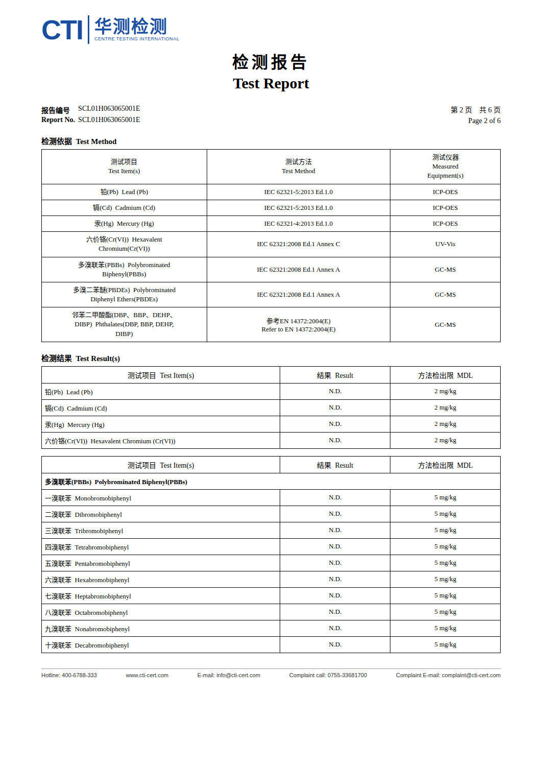CTI
华测检测
CENTRE TESTING INTERNATIONAL
检测报告
Test Report
| 报告编号 | SCL01H063065001E |
| Report No. | SCL01H063065001E |
第 2 页　共 6 页
Page 2 of 6
检测依据 Test Method
| 测试项目 Test Item(s) | 测试方法 Test Method | 测试仪器 Measured Equipment(s) |
| --- | --- | --- |
| 铅(Pb) Lead (Pb) | IEC 62321-5:2013 Ed.1.0 | ICP-OES |
| 镉(Cd) Cadmium (Cd) | IEC 62321-5:2013 Ed.1.0 | ICP-OES |
| 汞(Hg) Mercury (Hg) | IEC 62321-4:2013 Ed.1.0 | ICP-OES |
| 六价铬(Cr(VI)) Hexavalent Chromium(Cr(VI)) | IEC 62321:2008 Ed.1 Annex C | UV-Vis |
| 多溴联苯(PBBs) Polybrominated Biphenyl(PBBs) | IEC 62321:2008 Ed.1 Annex A | GC-MS |
| 多溴二苯醚(PBDEs) Polybrominated Diphenyl Ethers(PBDEs) | IEC 62321:2008 Ed.1 Annex A | GC-MS |
| 邻苯二甲酸酯(DBP、BBP、DEHP、 DIBP) Phthalates(DBP, BBP, DEHP, DIBP) | 参考EN 14372:2004(E) Refer to EN 14372:2004(E) | GC-MS |
检测结果 Test Result(s)
| 测试项目 Test Item(s) | 结果 Result | 方法检出限 MDL |
| --- | --- | --- |
| 铅(Pb) Lead (Pb) | N.D. | 2 mg/kg |
| 镉(Cd) Cadmium (Cd) | N.D. | 2 mg/kg |
| 汞(Hg) Mercury (Hg) | N.D. | 2 mg/kg |
| 六价铬(Cr(VI)) Hexavalent Chromium (Cr(VI)) | N.D. | 2 mg/kg |
| 测试项目 Test Item(s) | 结果 Result | 方法检出限 MDL |
| --- | --- | --- |
| 多溴联苯(PBBs) Polybrominated Biphenyl(PBBs) |
| 一溴联苯 Monobromobiphenyl | N.D. | 5 mg/kg |
| 二溴联苯 Dibromobiphenyl | N.D. | 5 mg/kg |
| 三溴联苯 Tribromobiphenyl | N.D. | 5 mg/kg |
| 四溴联苯 Tetrabromobiphenyl | N.D. | 5 mg/kg |
| 五溴联苯 Pentabromobiphenyl | N.D. | 5 mg/kg |
| 六溴联苯 Hexabromobiphenyl | N.D. | 5 mg/kg |
| 七溴联苯 Heptabromobiphenyl | N.D. | 5 mg/kg |
| 八溴联苯 Octabromobiphenyl | N.D. | 5 mg/kg |
| 九溴联苯 Nonabromobiphenyl | N.D. | 5 mg/kg |
| 十溴联苯 Decabromobiphenyl | N.D. | 5 mg/kg |
Hotline: 400-6788-333 www.cti-cert.com E-mail: info@cti-cert.com Complaint call: 0755-33681700 Complaint E-mail: complaint@cti-cert.com